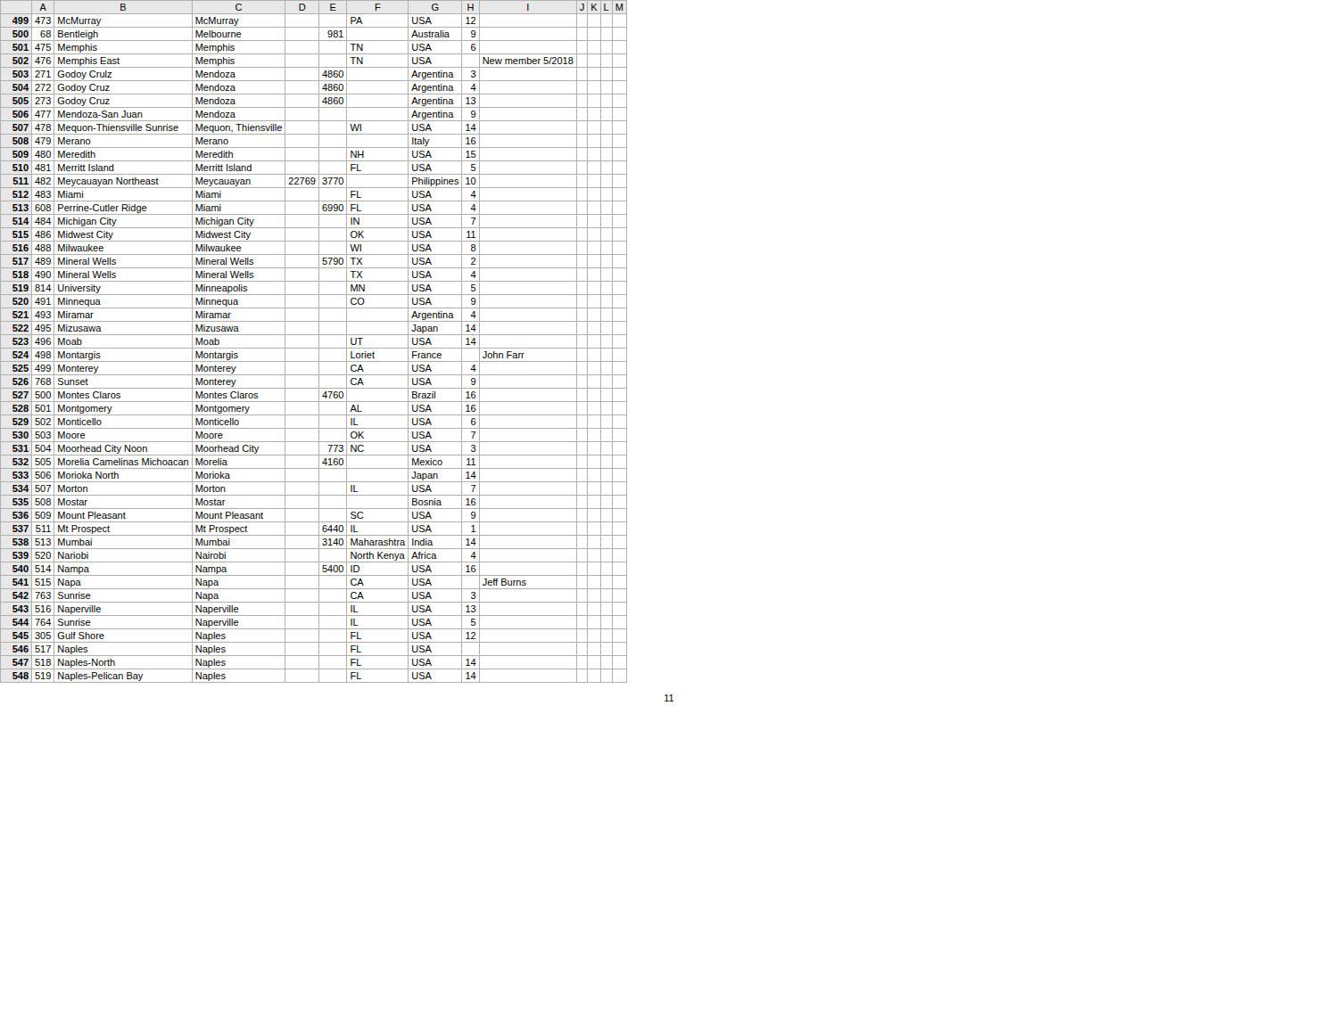| | A | B | C | D | E | F | G | H | I | J | K | L | M |
| --- | --- | --- | --- | --- | --- | --- | --- | --- | --- | --- | --- | --- | --- |
| 499 | 473 | McMurray | McMurray | | | PA | USA | 12 | | | | | |
| 500 | 68 | Bentleigh | Melbourne | | 981 | | Australia | 9 | | | | | |
| 501 | 475 | Memphis | Memphis | | | TN | USA | 6 | | | | | |
| 502 | 476 | Memphis East | Memphis | | | TN | USA | | New member 5/2018 | | | | |
| 503 | 271 | Godoy Crulz | Mendoza | | 4860 | | Argentina | 3 | | | | | |
| 504 | 272 | Godoy Cruz | Mendoza | | 4860 | | Argentina | 4 | | | | | |
| 505 | 273 | Godoy Cruz | Mendoza | | 4860 | | Argentina | 13 | | | | | |
| 506 | 477 | Mendoza-San Juan | Mendoza | | | | Argentina | 9 | | | | | |
| 507 | 478 | Mequon-Thiensville Sunrise | Mequon, Thiensville | | | WI | USA | 14 | | | | | |
| 508 | 479 | Merano | Merano | | | | Italy | 16 | | | | | |
| 509 | 480 | Meredith | Meredith | | | NH | USA | 15 | | | | | |
| 510 | 481 | Merritt Island | Merritt Island | | | FL | USA | 5 | | | | | |
| 511 | 482 | Meycauayan Northeast | Meycauayan | 22769 | 3770 | | Philippines | 10 | | | | | |
| 512 | 483 | Miami | Miami | | | FL | USA | 4 | | | | | |
| 513 | 608 | Perrine-Cutler Ridge | Miami | | 6990 | FL | USA | 4 | | | | | |
| 514 | 484 | Michigan City | Michigan City | | | IN | USA | 7 | | | | | |
| 515 | 486 | Midwest City | Midwest City | | | OK | USA | 11 | | | | | |
| 516 | 488 | Milwaukee | Milwaukee | | | WI | USA | 8 | | | | | |
| 517 | 489 | Mineral Wells | Mineral Wells | | 5790 | TX | USA | 2 | | | | | |
| 518 | 490 | Mineral Wells | Mineral Wells | | | TX | USA | 4 | | | | | |
| 519 | 814 | University | Minneapolis | | | MN | USA | 5 | | | | | |
| 520 | 491 | Minnequa | Minnequa | | | CO | USA | 9 | | | | | |
| 521 | 493 | Miramar | Miramar | | | | Argentina | 4 | | | | | |
| 522 | 495 | Mizusawa | Mizusawa | | | | Japan | 14 | | | | | |
| 523 | 496 | Moab | Moab | | | UT | USA | 14 | | | | | |
| 524 | 498 | Montargis | Montargis | | | Loriet | France | | John Farr | | | | |
| 525 | 499 | Monterey | Monterey | | | CA | USA | 4 | | | | | |
| 526 | 768 | Sunset | Monterey | | | CA | USA | 9 | | | | | |
| 527 | 500 | Montes Claros | Montes Claros | | 4760 | | Brazil | 16 | | | | | |
| 528 | 501 | Montgomery | Montgomery | | | AL | USA | 16 | | | | | |
| 529 | 502 | Monticello | Monticello | | | IL | USA | 6 | | | | | |
| 530 | 503 | Moore | Moore | | | OK | USA | 7 | | | | | |
| 531 | 504 | Moorhead City Noon | Moorhead City | | 773 | NC | USA | 3 | | | | | |
| 532 | 505 | Morelia Camelinas Michoacan | Morelia | | 4160 | | Mexico | 11 | | | | | |
| 533 | 506 | Morioka North | Morioka | | | | Japan | 14 | | | | | |
| 534 | 507 | Morton | Morton | | | IL | USA | 7 | | | | | |
| 535 | 508 | Mostar | Mostar | | | | Bosnia | 16 | | | | | |
| 536 | 509 | Mount Pleasant | Mount Pleasant | | | SC | USA | 9 | | | | | |
| 537 | 511 | Mt Prospect | Mt Prospect | | 6440 | IL | USA | 1 | | | | | |
| 538 | 513 | Mumbai | Mumbai | | 3140 | Maharashtra | India | 14 | | | | | |
| 539 | 520 | Nariobi | Nairobi | | | North Kenya | Africa | 4 | | | | | |
| 540 | 514 | Nampa | Nampa | | 5400 | ID | USA | 16 | | | | | |
| 541 | 515 | Napa | Napa | | | CA | USA | | Jeff Burns | | | | |
| 542 | 763 | Sunrise | Napa | | | CA | USA | 3 | | | | | |
| 543 | 516 | Naperville | Naperville | | | IL | USA | 13 | | | | | |
| 544 | 764 | Sunrise | Naperville | | | IL | USA | 5 | | | | | |
| 545 | 305 | Gulf Shore | Naples | | | FL | USA | 12 | | | | | |
| 546 | 517 | Naples | Naples | | | FL | USA | | | | | | |
| 547 | 518 | Naples-North | Naples | | | FL | USA | 14 | | | | | |
| 548 | 519 | Naples-Pelican Bay | Naples | | | FL | USA | 14 | | | | | |
11